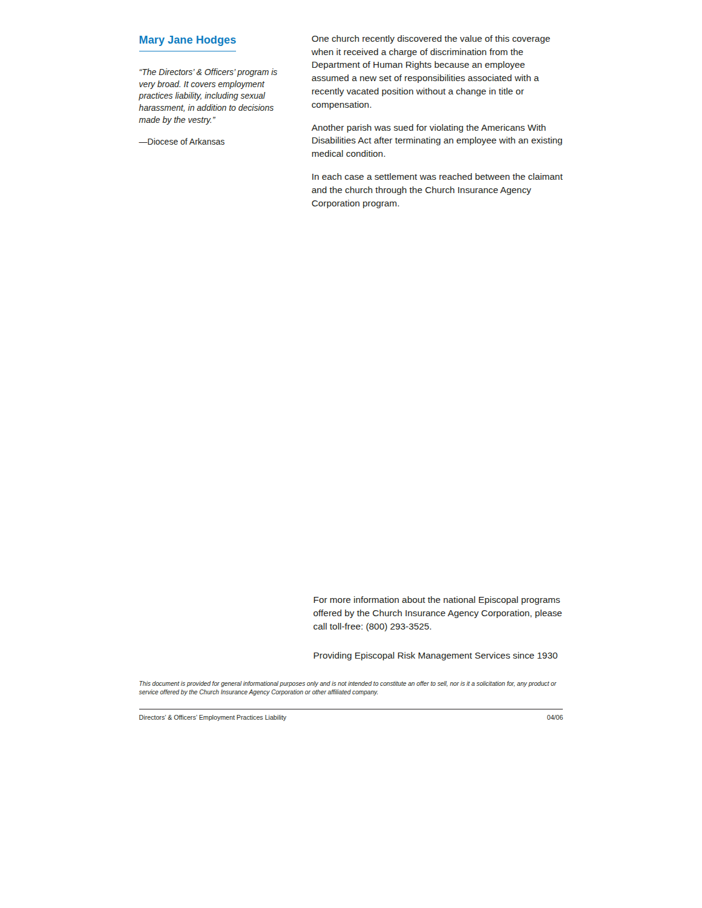Mary Jane Hodges
“The Directors’ & Officers’ program is very broad. It covers employment practices liability, including sexual harassment, in addition to decisions made by the vestry.”
—Diocese of Arkansas
One church recently discovered the value of this coverage when it received a charge of discrimination from the Department of Human Rights because an employee assumed a new set of responsibilities associated with a recently vacated position without a change in title or compensation.
Another parish was sued for violating the Americans With Disabilities Act after terminating an employee with an existing medical condition.
In each case a settlement was reached between the claimant and the church through the Church Insurance Agency Corporation program.
For more information about the national Episcopal programs offered by the Church Insurance Agency Corporation, please call toll-free: (800) 293-3525.
Providing Episcopal Risk Management Services since 1930
This document is provided for general informational purposes only and is not intended to constitute an offer to sell, nor is it a solicitation for, any product or service offered by the Church Insurance Agency Corporation or other affiliated company.
Directors’ & Officers’ Employment Practices Liability 04/06